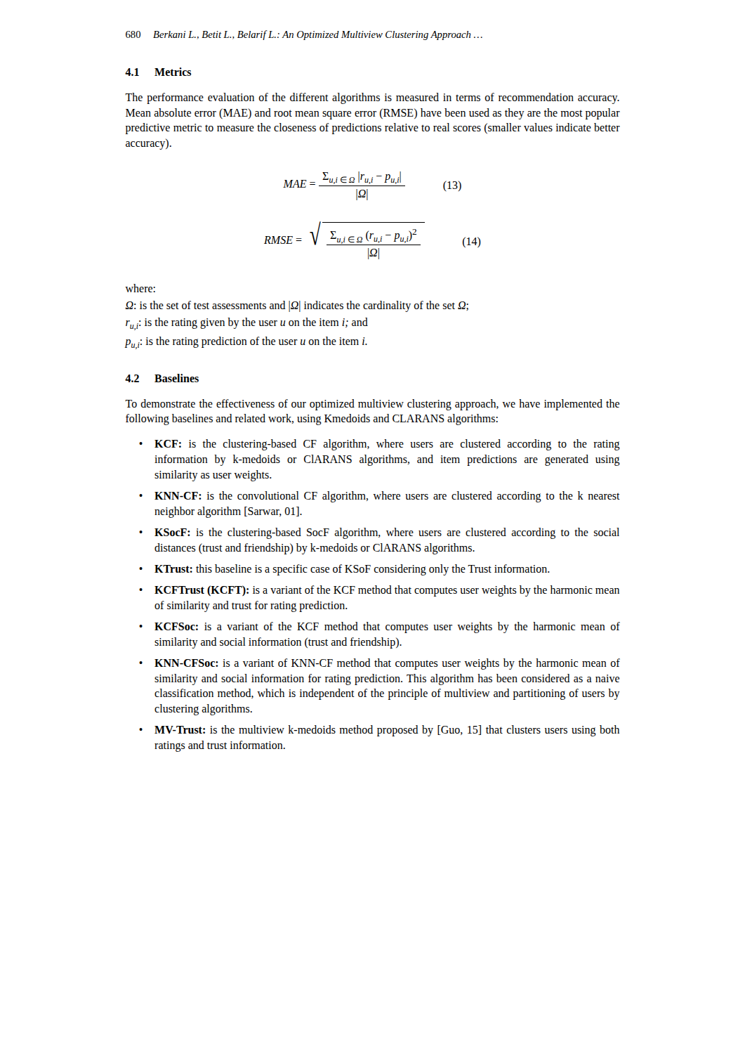680 Berkani L., Betit L., Belarif L.: An Optimized Multiview Clustering Approach …
4.1 Metrics
The performance evaluation of the different algorithms is measured in terms of recommendation accuracy. Mean absolute error (MAE) and root mean square error (RMSE) have been used as they are the most popular predictive metric to measure the closeness of predictions relative to real scores (smaller values indicate better accuracy).
MAE = Σu,i ∈ Ω |ru,i − pu,i| |Ω|
(13)
RMSE = √ Σu,i ∈ Ω (ru,i − pu,i)2 |Ω|
(14)
where:
Ω: is the set of test assessments and |Ω| indicates the cardinality of the set Ω;
ru,i: is the rating given by the user u on the item i; and
pu,i: is the rating prediction of the user u on the item i.
4.2 Baselines
To demonstrate the effectiveness of our optimized multiview clustering approach, we have implemented the following baselines and related work, using Kmedoids and CLARANS algorithms:
KCF: is the clustering-based CF algorithm, where users are clustered according to the rating information by k-medoids or ClARANS algorithms, and item predictions are generated using similarity as user weights.
KNN-CF: is the convolutional CF algorithm, where users are clustered according to the k nearest neighbor algorithm [Sarwar, 01].
KSocF: is the clustering-based SocF algorithm, where users are clustered according to the social distances (trust and friendship) by k-medoids or ClARANS algorithms.
KTrust: this baseline is a specific case of KSoF considering only the Trust information.
KCFTrust (KCFT): is a variant of the KCF method that computes user weights by the harmonic mean of similarity and trust for rating prediction.
KCFSoc: is a variant of the KCF method that computes user weights by the harmonic mean of similarity and social information (trust and friendship).
KNN-CFSoc: is a variant of KNN-CF method that computes user weights by the harmonic mean of similarity and social information for rating prediction. This algorithm has been considered as a naive classification method, which is independent of the principle of multiview and partitioning of users by clustering algorithms.
MV-Trust: is the multiview k-medoids method proposed by [Guo, 15] that clusters users using both ratings and trust information.